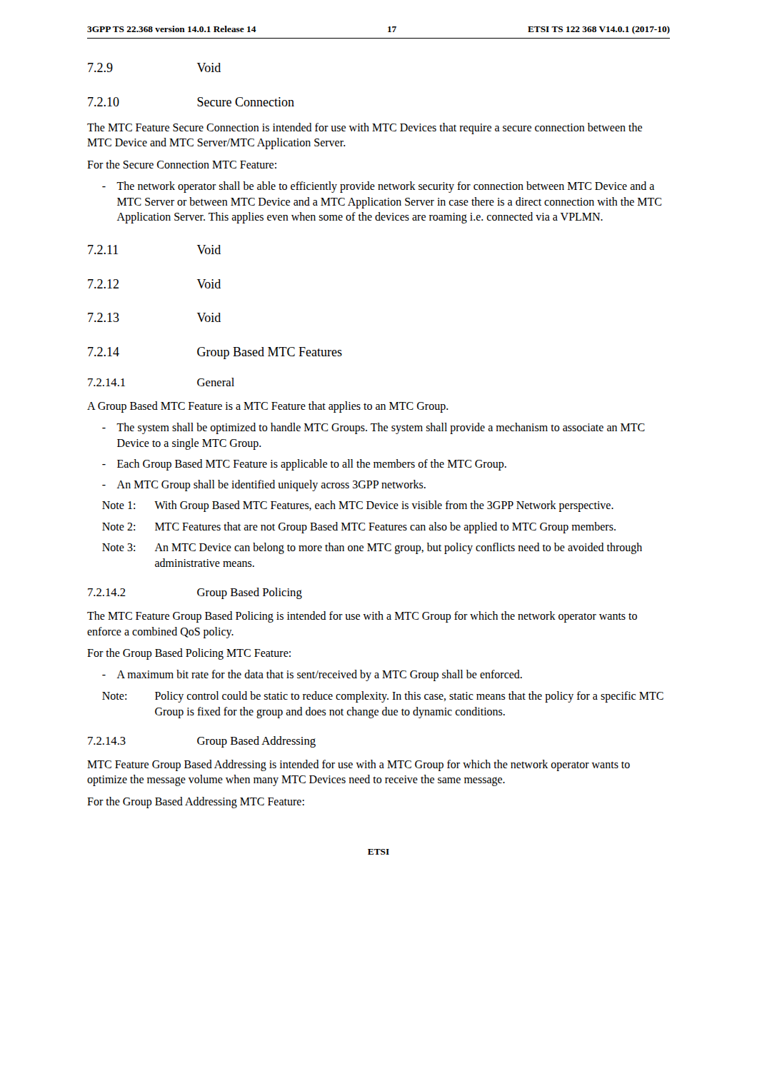3GPP TS 22.368 version 14.0.1 Release 14 17 ETSI TS 122 368 V14.0.1 (2017-10)
7.2.9 Void
7.2.10 Secure Connection
The MTC Feature Secure Connection is intended for use with MTC Devices that require a secure connection between the MTC Device and MTC Server/MTC Application Server.
For the Secure Connection MTC Feature:
The network operator shall be able to efficiently provide network security for connection between MTC Device and a MTC Server or between MTC Device and a MTC Application Server in case there is a direct connection with the MTC Application Server. This applies even when some of the devices are roaming i.e. connected via a VPLMN.
7.2.11 Void
7.2.12 Void
7.2.13 Void
7.2.14 Group Based MTC Features
7.2.14.1 General
A Group Based MTC Feature is a MTC Feature that applies to an MTC Group.
The system shall be optimized to handle MTC Groups. The system shall provide a mechanism to associate an MTC Device to a single MTC Group.
Each Group Based MTC Feature is applicable to all the members of the MTC Group.
An MTC Group shall be identified uniquely across 3GPP networks.
Note 1: With Group Based MTC Features, each MTC Device is visible from the 3GPP Network perspective.
Note 2: MTC Features that are not Group Based MTC Features can also be applied to MTC Group members.
Note 3: An MTC Device can belong to more than one MTC group, but policy conflicts need to be avoided through administrative means.
7.2.14.2 Group Based Policing
The MTC Feature Group Based Policing is intended for use with a MTC Group for which the network operator wants to enforce a combined QoS policy.
For the Group Based Policing MTC Feature:
A maximum bit rate for the data that is sent/received by a MTC Group shall be enforced.
Note: Policy control could be static to reduce complexity. In this case, static means that the policy for a specific MTC Group is fixed for the group and does not change due to dynamic conditions.
7.2.14.3 Group Based Addressing
MTC Feature Group Based Addressing is intended for use with a MTC Group for which the network operator wants to optimize the message volume when many MTC Devices need to receive the same message.
For the Group Based Addressing MTC Feature:
ETSI